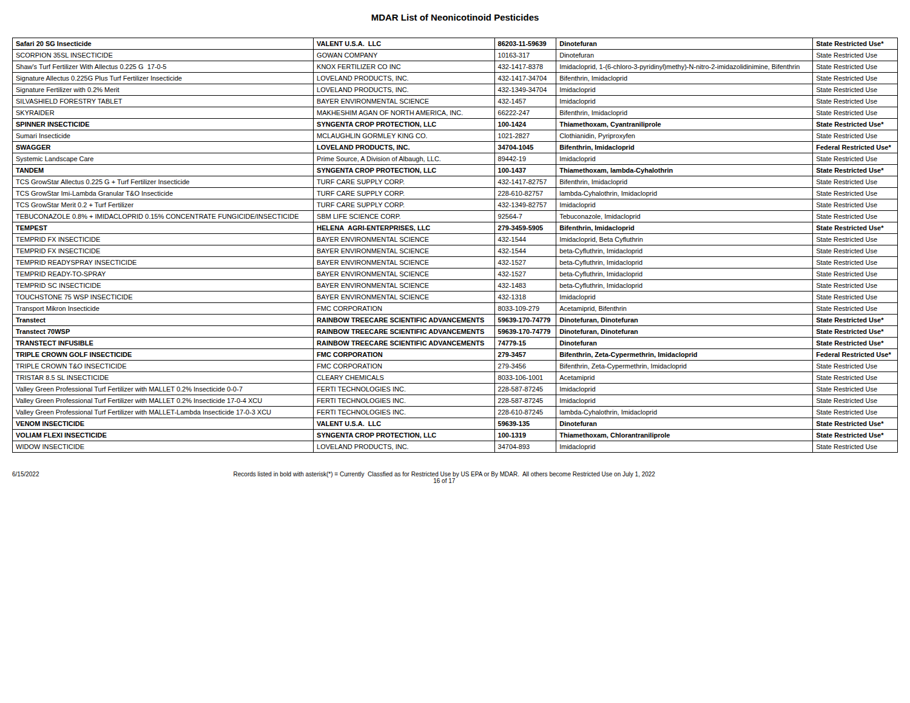MDAR List of Neonicotinoid Pesticides
| Safari 20 SG Insecticide | VALENT U.S.A. LLC | 86203-11-59639 | Dinotefuran | State Restricted Use* |
| SCORPION 35SL INSECTICIDE | GOWAN COMPANY | 10163-317 | Dinotefuran | State Restricted Use |
| Shaw's Turf Fertilizer With Allectus 0.225 G 17-0-5 | KNOX FERTILIZER CO INC | 432-1417-8378 | Imidacloprid, 1-(6-chloro-3-pyridinyl)methy)-N-nitro-2-imidazolidinimine, Bifenthrin | State Restricted Use |
| Signature Allectus 0.225G Plus Turf Fertilizer Insecticide | LOVELAND PRODUCTS, INC. | 432-1417-34704 | Bifenthrin, Imidacloprid | State Restricted Use |
| Signature Fertilizer with 0.2% Merit | LOVELAND PRODUCTS, INC. | 432-1349-34704 | Imidacloprid | State Restricted Use |
| SILVASHIELD FORESTRY TABLET | BAYER ENVIRONMENTAL SCIENCE | 432-1457 | Imidacloprid | State Restricted Use |
| SKYRAIDER | MAKHESHIM AGAN OF NORTH AMERICA, INC. | 66222-247 | Bifenthrin, Imidacloprid | State Restricted Use |
| SPINNER INSECTICIDE | SYNGENTA CROP PROTECTION, LLC | 100-1424 | Thiamethoxam, Cyantraniliprole | State Restricted Use* |
| Sumari Insecticide | MCLAUGHLIN GORMLEY KING CO. | 1021-2827 | Clothianidin, Pyriproxyfen | State Restricted Use |
| SWAGGER | LOVELAND PRODUCTS, INC. | 34704-1045 | Bifenthrin, Imidacloprid | Federal Restricted Use* |
| Systemic Landscape Care | Prime Source, A Division of Albaugh, LLC. | 89442-19 | Imidacloprid | State Restricted Use |
| TANDEM | SYNGENTA CROP PROTECTION, LLC | 100-1437 | Thiamethoxam, lambda-Cyhalothrin | State Restricted Use* |
| TCS GrowStar Allectus 0.225 G + Turf Fertilizer Insecticide | TURF CARE SUPPLY CORP. | 432-1417-82757 | Bifenthrin, Imidacloprid | State Restricted Use |
| TCS GrowStar Imi-Lambda Granular T&O Insecticide | TURF CARE SUPPLY CORP. | 228-610-82757 | lambda-Cyhalothrin, Imidacloprid | State Restricted Use |
| TCS GrowStar Merit 0.2 + Turf Fertilizer | TURF CARE SUPPLY CORP. | 432-1349-82757 | Imidacloprid | State Restricted Use |
| TEBUCONAZOLE 0.8% + IMIDACLOPRID 0.15% CONCENTRATE FUNGICIDE/INSECTICIDE | SBM LIFE SCIENCE CORP. | 92564-7 | Tebuconazole, Imidacloprid | State Restricted Use |
| TEMPEST | HELENA AGRI-ENTERPRISES, LLC | 279-3459-5905 | Bifenthrin, Imidacloprid | State Restricted Use* |
| TEMPRID FX INSECTICIDE | BAYER ENVIRONMENTAL SCIENCE | 432-1544 | Imidacloprid, Beta Cyfluthrin | State Restricted Use |
| TEMPRID FX INSECTICIDE | BAYER ENVIRONMENTAL SCIENCE | 432-1544 | beta-Cyfluthrin, Imidacloprid | State Restricted Use |
| TEMPRID READYSPRAY INSECTICIDE | BAYER ENVIRONMENTAL SCIENCE | 432-1527 | beta-Cyfluthrin, Imidacloprid | State Restricted Use |
| TEMPRID READY-TO-SPRAY | BAYER ENVIRONMENTAL SCIENCE | 432-1527 | beta-Cyfluthrin, Imidacloprid | State Restricted Use |
| TEMPRID SC INSECTICIDE | BAYER ENVIRONMENTAL SCIENCE | 432-1483 | beta-Cyfluthrin, Imidacloprid | State Restricted Use |
| TOUCHSTONE 75 WSP INSECTICIDE | BAYER ENVIRONMENTAL SCIENCE | 432-1318 | Imidacloprid | State Restricted Use |
| Transport Mikron Insecticide | FMC CORPORATION | 8033-109-279 | Acetamiprid, Bifenthrin | State Restricted Use |
| Transtect | RAINBOW TREECARE SCIENTIFIC ADVANCEMENTS | 59639-170-74779 | Dinotefuran, Dinotefuran | State Restricted Use* |
| Transtect 70WSP | RAINBOW TREECARE SCIENTIFIC ADVANCEMENTS | 59639-170-74779 | Dinotefuran, Dinotefuran | State Restricted Use* |
| TRANSTECT INFUSIBLE | RAINBOW TREECARE SCIENTIFIC ADVANCEMENTS | 74779-15 | Dinotefuran | State Restricted Use* |
| TRIPLE CROWN GOLF INSECTICIDE | FMC CORPORATION | 279-3457 | Bifenthrin, Zeta-Cypermethrin, Imidacloprid | Federal Restricted Use* |
| TRIPLE CROWN T&O INSECTICIDE | FMC CORPORATION | 279-3456 | Bifenthrin, Zeta-Cypermethrin, Imidacloprid | State Restricted Use |
| TRISTAR 8.5 SL INSECTICIDE | CLEARY CHEMICALS | 8033-106-1001 | Acetamiprid | State Restricted Use |
| Valley Green Professional Turf Fertilizer with MALLET 0.2% Insecticide 0-0-7 | FERTI TECHNOLOGIES INC. | 228-587-87245 | Imidacloprid | State Restricted Use |
| Valley Green Professional Turf Fertilizer with MALLET 0.2% Insecticide 17-0-4 XCU | FERTI TECHNOLOGIES INC. | 228-587-87245 | Imidacloprid | State Restricted Use |
| Valley Green Professional Turf Fertilizer with MALLET-Lambda Insecticide 17-0-3 XCU | FERTI TECHNOLOGIES INC. | 228-610-87245 | lambda-Cyhalothrin, Imidacloprid | State Restricted Use |
| VENOM INSECTICIDE | VALENT U.S.A. LLC | 59639-135 | Dinotefuran | State Restricted Use* |
| VOLIAM FLEXI INSECTICIDE | SYNGENTA CROP PROTECTION, LLC | 100-1319 | Thiamethoxam, Chlorantraniliprole | State Restricted Use* |
| WIDOW INSECTICIDE | LOVELAND PRODUCTS, INC. | 34704-893 | Imidacloprid | State Restricted Use |
6/15/2022
Records listed in bold with asterisk(*) = Currently Classfied as for Restricted Use by US EPA or By MDAR. All others become Restricted Use on July 1, 2022
16 of 17